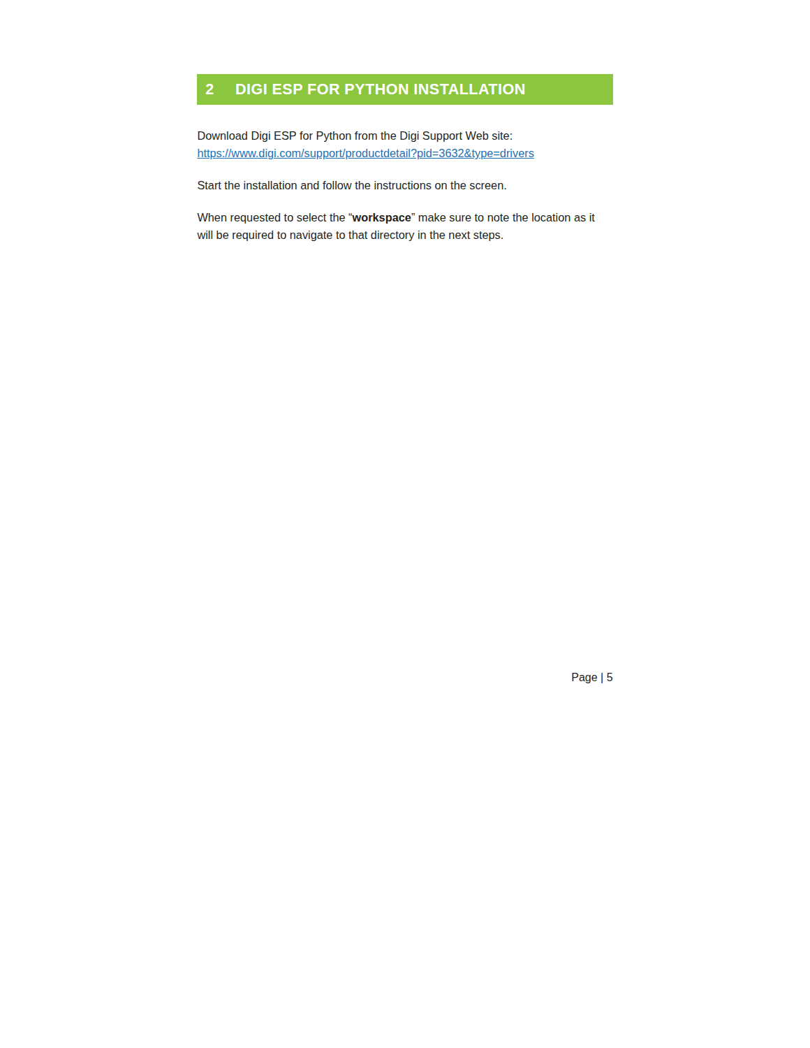2 DIGI ESP FOR PYTHON INSTALLATION
Download Digi ESP for Python from the Digi Support Web site:
https://www.digi.com/support/productdetail?pid=3632&type=drivers
Start the installation and follow the instructions on the screen.
When requested to select the “workspace” make sure to note the location as it will be required to navigate to that directory in the next steps.
Page | 5